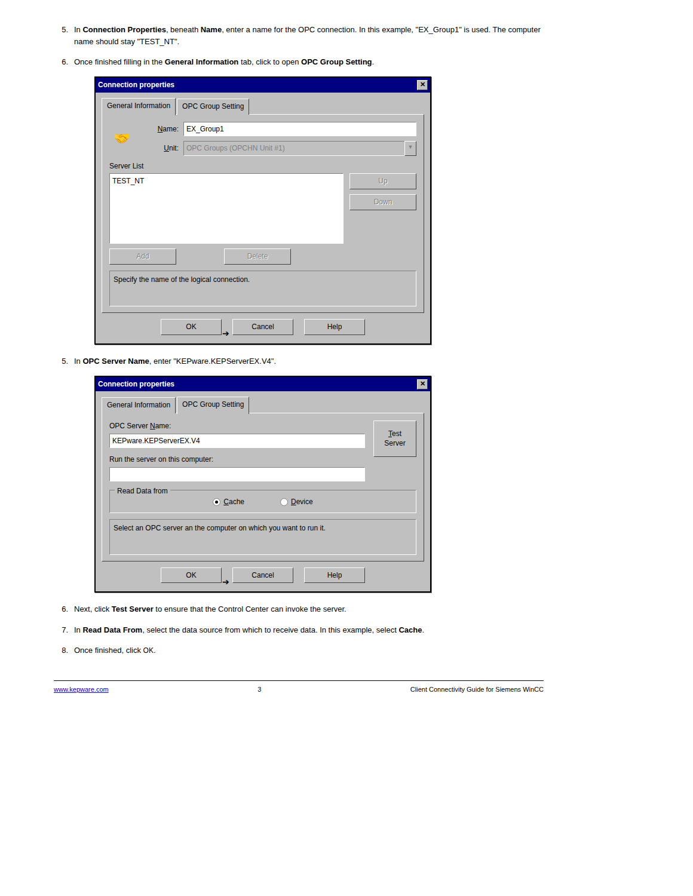5. In Connection Properties, beneath Name, enter a name for the OPC connection. In this example, "EX_Group1" is used. The computer name should stay "TEST_NT".
6. Once finished filling in the General Information tab, click to open OPC Group Setting.
Connection properties ✕
General Information
OPC Group Setting
🤝
Name:
EX_Group1
Unit:
OPC Groups (OPCHN Unit #1)
▼
Server List
TEST_NT
Up
Down
Add
Delete
Specify the name of the logical connection.
OK➔
Cancel
Help
5. In OPC Server Name, enter "KEPware.KEPServerEX.V4".
Connection properties ✕
General Information
OPC Group Setting
OPC Server Name:
KEPware.KEPServerEX.V4
Run the server on this computer:
Test
Server
Read Data from
Cache
Device
Select an OPC server an the computer on which you want to run it.
OK➔
Cancel
Help
6. Next, click Test Server to ensure that the Control Center can invoke the server.
7. In Read Data From, select the data source from which to receive data. In this example, select Cache.
8. Once finished, click OK.
www.kepware.com
3
Client Connectivity Guide for Siemens WinCC